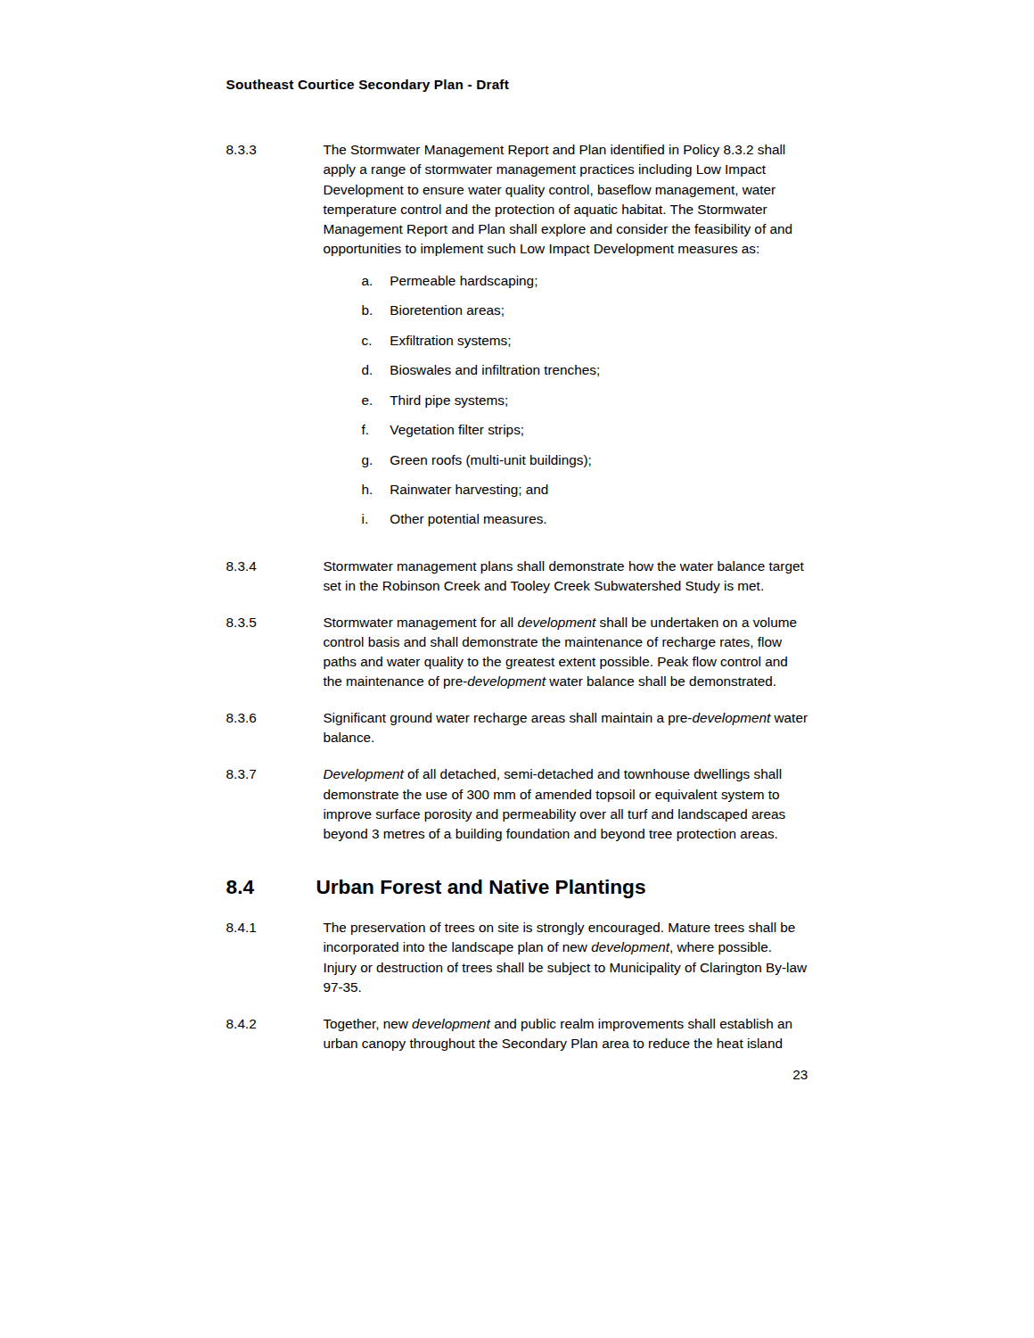Southeast Courtice Secondary Plan - Draft
8.3.3
The Stormwater Management Report and Plan identified in Policy 8.3.2 shall apply a range of stormwater management practices including Low Impact Development to ensure water quality control, baseflow management, water temperature control and the protection of aquatic habitat. The Stormwater Management Report and Plan shall explore and consider the feasibility of and opportunities to implement such Low Impact Development measures as:
a. Permeable hardscaping;
b. Bioretention areas;
c. Exfiltration systems;
d. Bioswales and infiltration trenches;
e. Third pipe systems;
f. Vegetation filter strips;
g. Green roofs (multi-unit buildings);
h. Rainwater harvesting; and
i. Other potential measures.
8.3.4
Stormwater management plans shall demonstrate how the water balance target set in the Robinson Creek and Tooley Creek Subwatershed Study is met.
8.3.5
Stormwater management for all development shall be undertaken on a volume control basis and shall demonstrate the maintenance of recharge rates, flow paths and water quality to the greatest extent possible. Peak flow control and the maintenance of pre-development water balance shall be demonstrated.
8.3.6
Significant ground water recharge areas shall maintain a pre-development water balance.
8.3.7
Development of all detached, semi-detached and townhouse dwellings shall demonstrate the use of 300 mm of amended topsoil or equivalent system to improve surface porosity and permeability over all turf and landscaped areas beyond 3 metres of a building foundation and beyond tree protection areas.
8.4 Urban Forest and Native Plantings
8.4.1
The preservation of trees on site is strongly encouraged. Mature trees shall be incorporated into the landscape plan of new development, where possible. Injury or destruction of trees shall be subject to Municipality of Clarington By-law 97-35.
8.4.2
Together, new development and public realm improvements shall establish an urban canopy throughout the Secondary Plan area to reduce the heat island
23